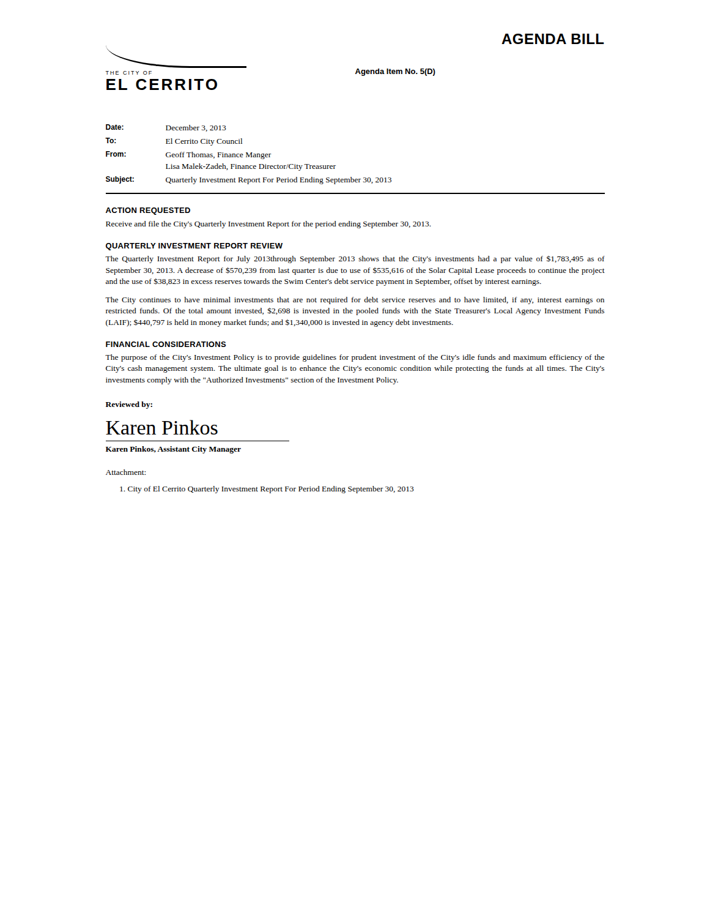THE CITY OF
EL CERRITO
AGENDA BILL
Agenda Item No. 5(D)
| Date: | December 3, 2013 |
| To: | El Cerrito City Council |
| From: | Geoff Thomas, Finance Manger Lisa Malek-Zadeh, Finance Director/City Treasurer |
| Subject: | Quarterly Investment Report For Period Ending September 30, 2013 |
Action Requested
Receive and file the City's Quarterly Investment Report for the period ending September 30, 2013.
Quarterly Investment Report Review
The Quarterly Investment Report for July 2013through September 2013 shows that the City's investments had a par value of $1,783,495 as of September 30, 2013. A decrease of $570,239 from last quarter is due to use of $535,616 of the Solar Capital Lease proceeds to continue the project and the use of $38,823 in excess reserves towards the Swim Center's debt service payment in September, offset by interest earnings.
The City continues to have minimal investments that are not required for debt service reserves and to have limited, if any, interest earnings on restricted funds. Of the total amount invested, $2,698 is invested in the pooled funds with the State Treasurer's Local Agency Investment Funds (LAIF); $440,797 is held in money market funds; and $1,340,000 is invested in agency debt investments.
Financial Considerations
The purpose of the City's Investment Policy is to provide guidelines for prudent investment of the City's idle funds and maximum efficiency of the City's cash management system. The ultimate goal is to enhance the City's economic condition while protecting the funds at all times. The City's investments comply with the "Authorized Investments" section of the Investment Policy.
Reviewed by:
Karen Pinkos
Karen Pinkos, Assistant City Manager
Attachment:
City of El Cerrito Quarterly Investment Report For Period Ending September 30, 2013